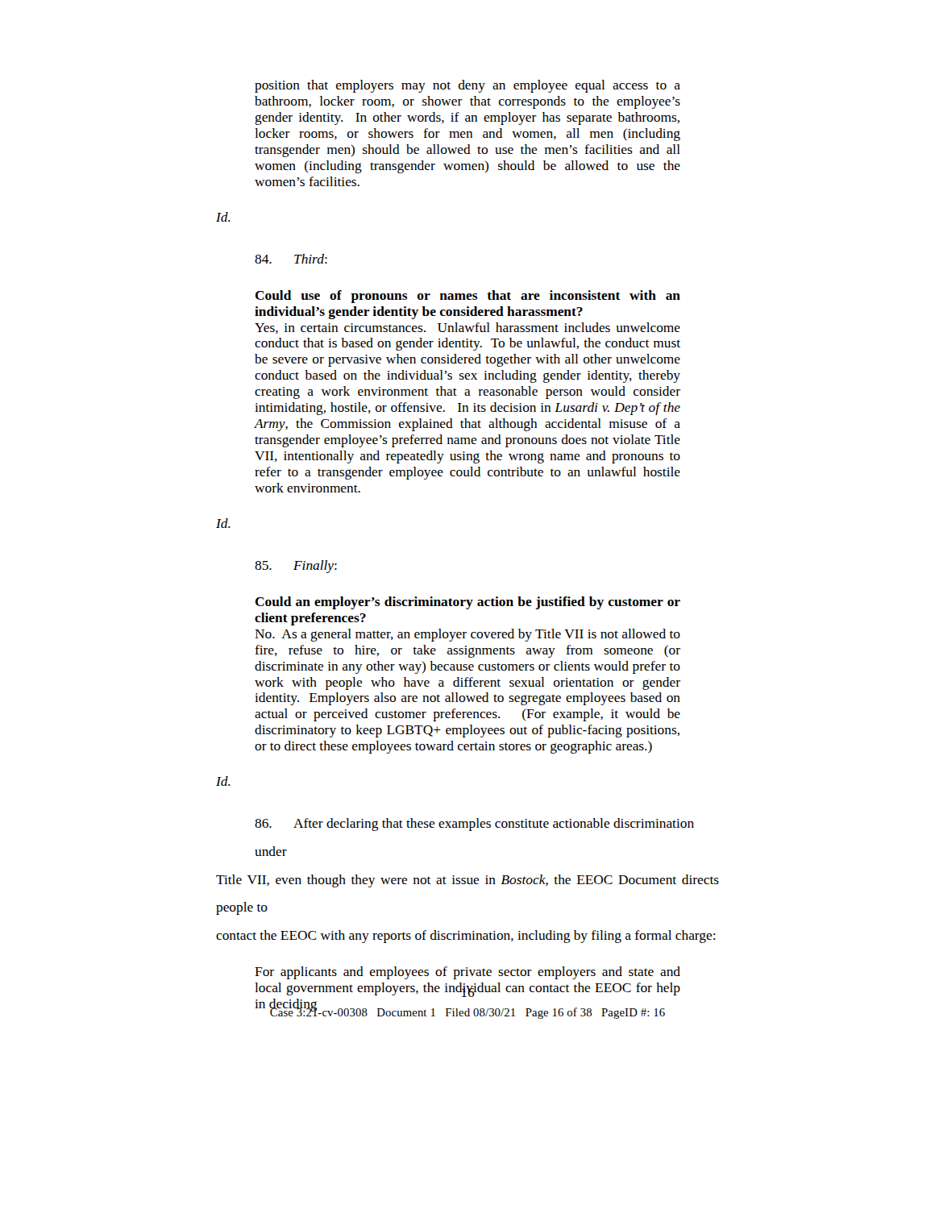position that employers may not deny an employee equal access to a bathroom, locker room, or shower that corresponds to the employee’s gender identity. In other words, if an employer has separate bathrooms, locker rooms, or showers for men and women, all men (including transgender men) should be allowed to use the men’s facilities and all women (including transgender women) should be allowed to use the women’s facilities.
Id.
84. Third:
Could use of pronouns or names that are inconsistent with an individual’s gender identity be considered harassment?
Yes, in certain circumstances. Unlawful harassment includes unwelcome conduct that is based on gender identity. To be unlawful, the conduct must be severe or pervasive when considered together with all other unwelcome conduct based on the individual’s sex including gender identity, thereby creating a work environment that a reasonable person would consider intimidating, hostile, or offensive. In its decision in Lusardi v. Dep’t of the Army, the Commission explained that although accidental misuse of a transgender employee’s preferred name and pronouns does not violate Title VII, intentionally and repeatedly using the wrong name and pronouns to refer to a transgender employee could contribute to an unlawful hostile work environment.
Id.
85. Finally:
Could an employer’s discriminatory action be justified by customer or client preferences?
No. As a general matter, an employer covered by Title VII is not allowed to fire, refuse to hire, or take assignments away from someone (or discriminate in any other way) because customers or clients would prefer to work with people who have a different sexual orientation or gender identity. Employers also are not allowed to segregate employees based on actual or perceived customer preferences. (For example, it would be discriminatory to keep LGBTQ+ employees out of public-facing positions, or to direct these employees toward certain stores or geographic areas.)
Id.
86. After declaring that these examples constitute actionable discrimination under
Title VII, even though they were not at issue in Bostock, the EEOC Document directs people to
contact the EEOC with any reports of discrimination, including by filing a formal charge:
For applicants and employees of private sector employers and state and local government employers, the individual can contact the EEOC for help in deciding
16
Case 3:21-cv-00308 Document 1 Filed 08/30/21 Page 16 of 38 PageID #: 16